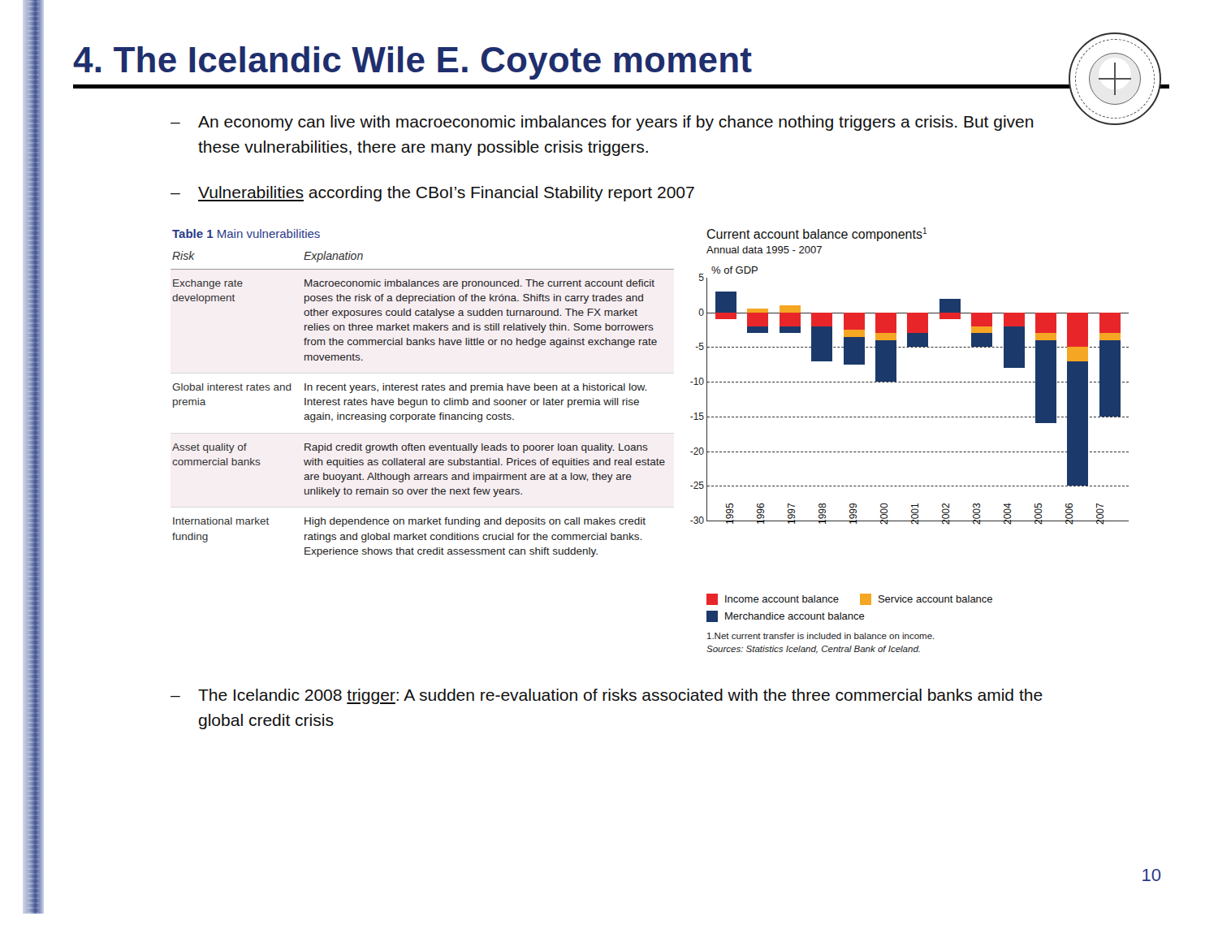S E Ð L A B A N K I Í S L A N D S
4. The Icelandic Wile E. Coyote moment
An economy can live with macroeconomic imbalances for years if by chance nothing triggers a crisis. But given these vulnerabilities, there are many possible crisis triggers.
Vulnerabilities according the CBoI’s Financial Stability report 2007
Table 1 Main vulnerabilities
| Risk | Explanation |
| --- | --- |
| Exchange rate development | Macroeconomic imbalances are pronounced. The current account deficit poses the risk of a depreciation of the króna. Shifts in carry trades and other exposures could catalyse a sudden turnaround. The FX market relies on three market makers and is still relatively thin. Some borrowers from the commercial banks have little or no hedge against exchange rate movements. |
| Global interest rates and premia | In recent years, interest rates and premia have been at a historical low. Interest rates have begun to climb and sooner or later premia will rise again, increasing corporate financing costs. |
| Asset quality of commercial banks | Rapid credit growth often eventually leads to poorer loan quality. Loans with equities as collateral are substantial. Prices of equities and real estate are buoyant. Although arrears and impairment are at a low, they are unlikely to remain so over the next few years. |
| International market funding | High dependence on market funding and deposits on call makes credit ratings and global market conditions crucial for the commercial banks. Experience shows that credit assessment can shift suddenly. |
Current account balance components1
Annual data 1995 - 2007
% of GDP
5
0
-5
-10
-15
-20
-25
-30
1995 1996 1997 1998 1999 2000 2001 2002 2003 2004 2005 2006 2007
Income account balance
Service account balance
Merchandice account balance
1.Net current transfer is included in balance on income.
Sources: Statistics Iceland, Central Bank of Iceland.
The Icelandic 2008 trigger: A sudden re-evaluation of risks associated with the three commercial banks amid the global credit crisis
10